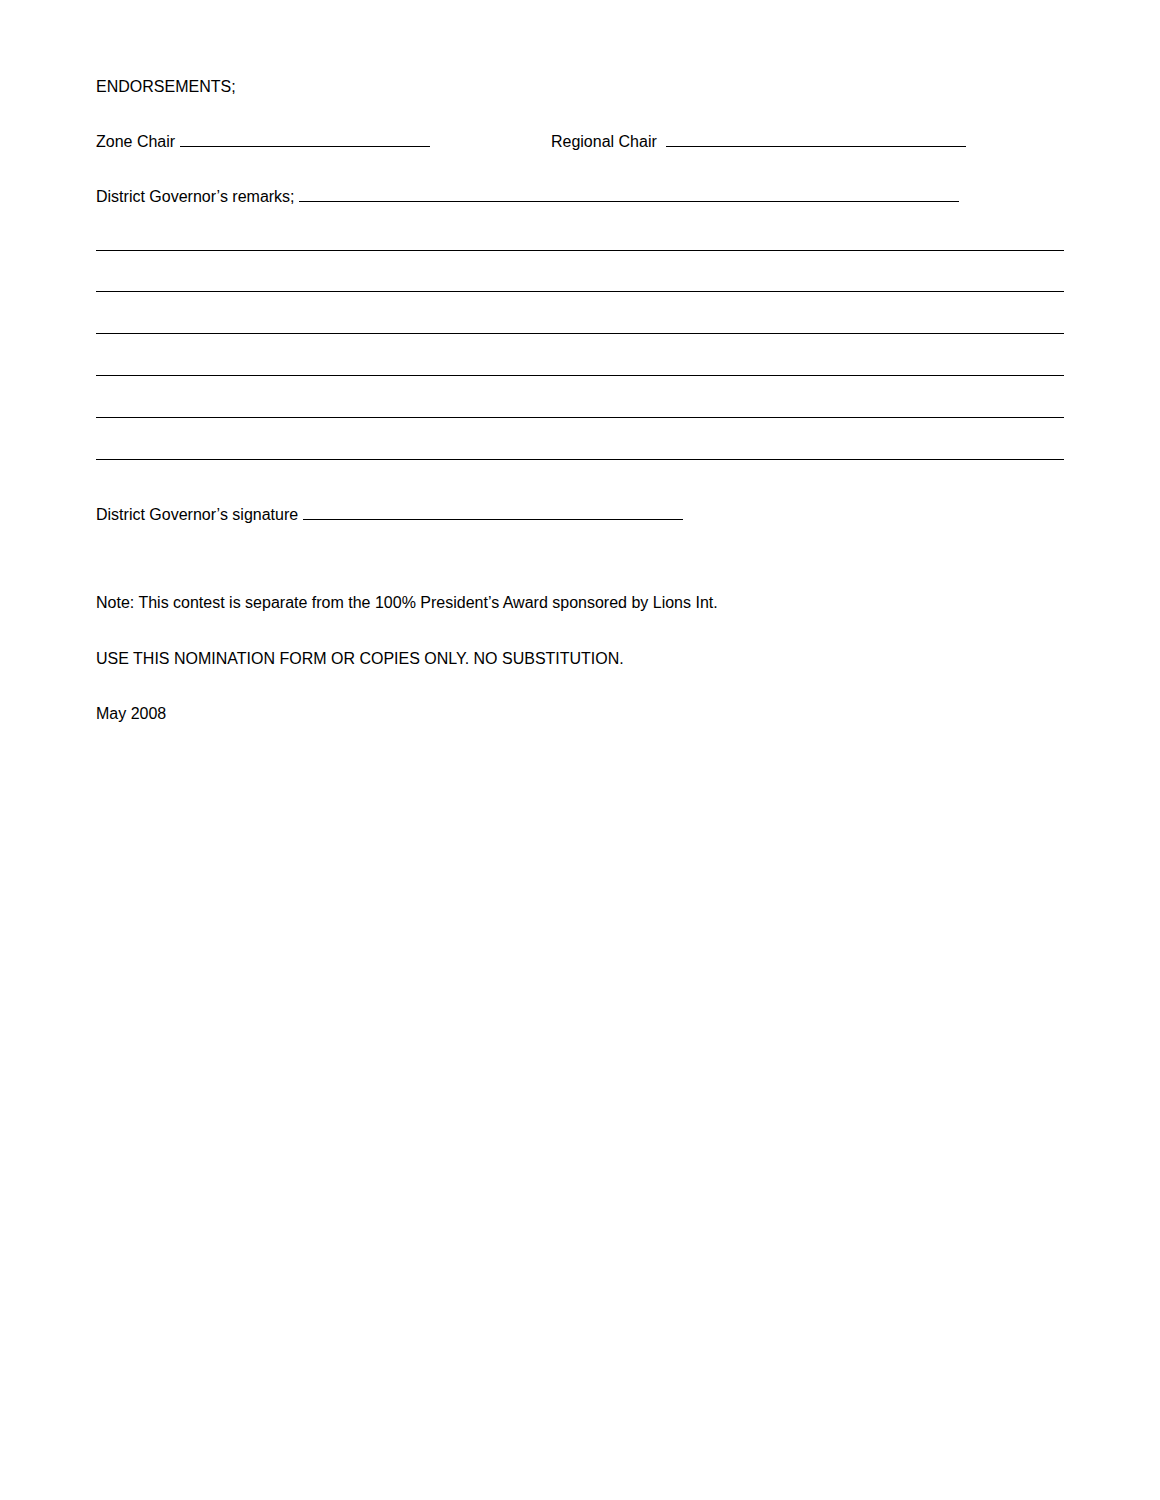ENDORSEMENTS;
Zone Chair
Regional Chair
District Governor’s remarks;
District Governor’s signature
Note: This contest is separate from the 100% President’s Award sponsored by Lions Int.
USE THIS NOMINATION FORM OR COPIES ONLY. NO SUBSTITUTION.
May 2008